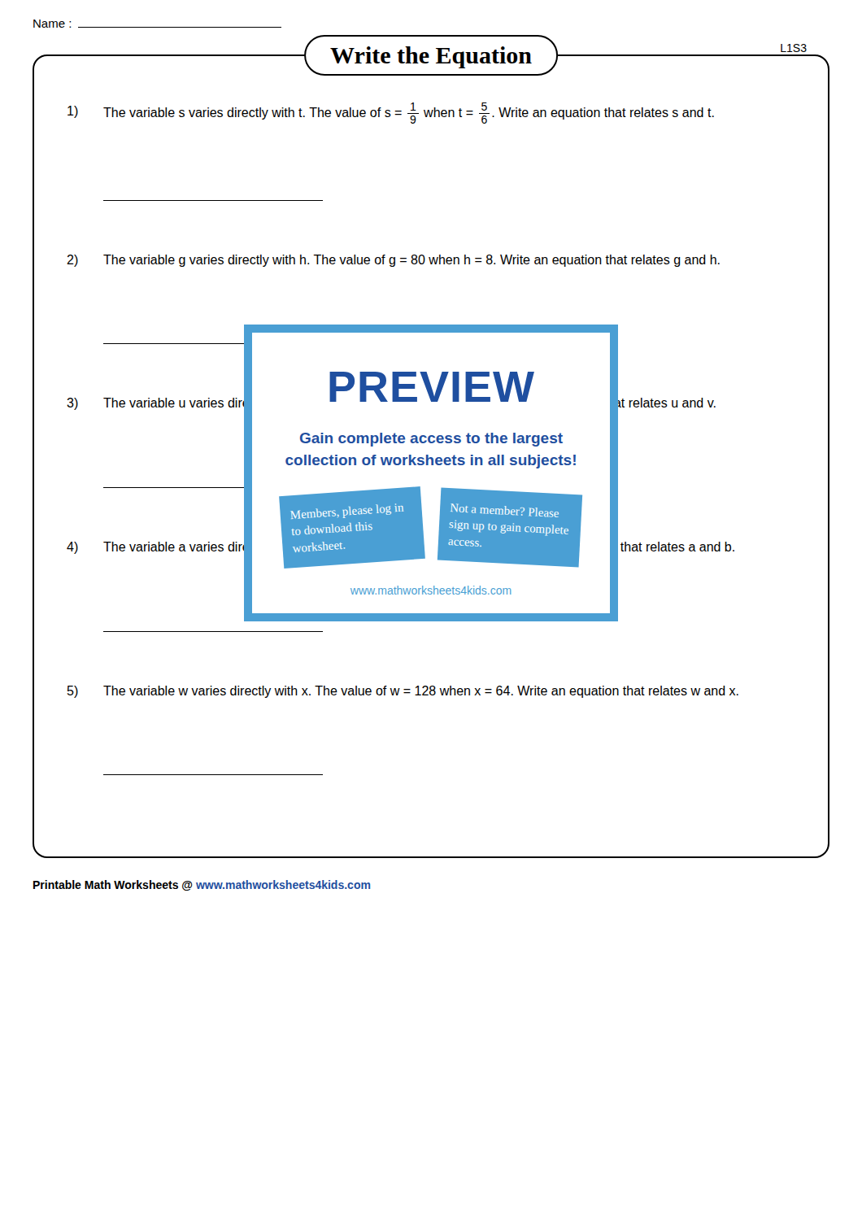Name :
Write the Equation
L1S3
The variable s varies directly with t. The value of s = 19 when t = 56. Write an equation that relates s and t.
The variable g varies directly with h. The value of g = 80 when h = 8. Write an equation that relates g and h.
The variable u varies directly with v. The value of u = 27 when v = 9. Write an equation that relates u and v.
The variable a varies directly with b. The value of a = 45 when b = −15. Write an equation that relates a and b.
The variable w varies directly with x. The value of w = 128 when x = 64. Write an equation that relates w and x.
PREVIEW
Gain complete access to the largest collection of worksheets in all subjects!
Members, please log in to download this worksheet.
Not a member? Please sign up to gain complete access.
www.mathworksheets4kids.com
Printable Math Worksheets @ www.mathworksheets4kids.com